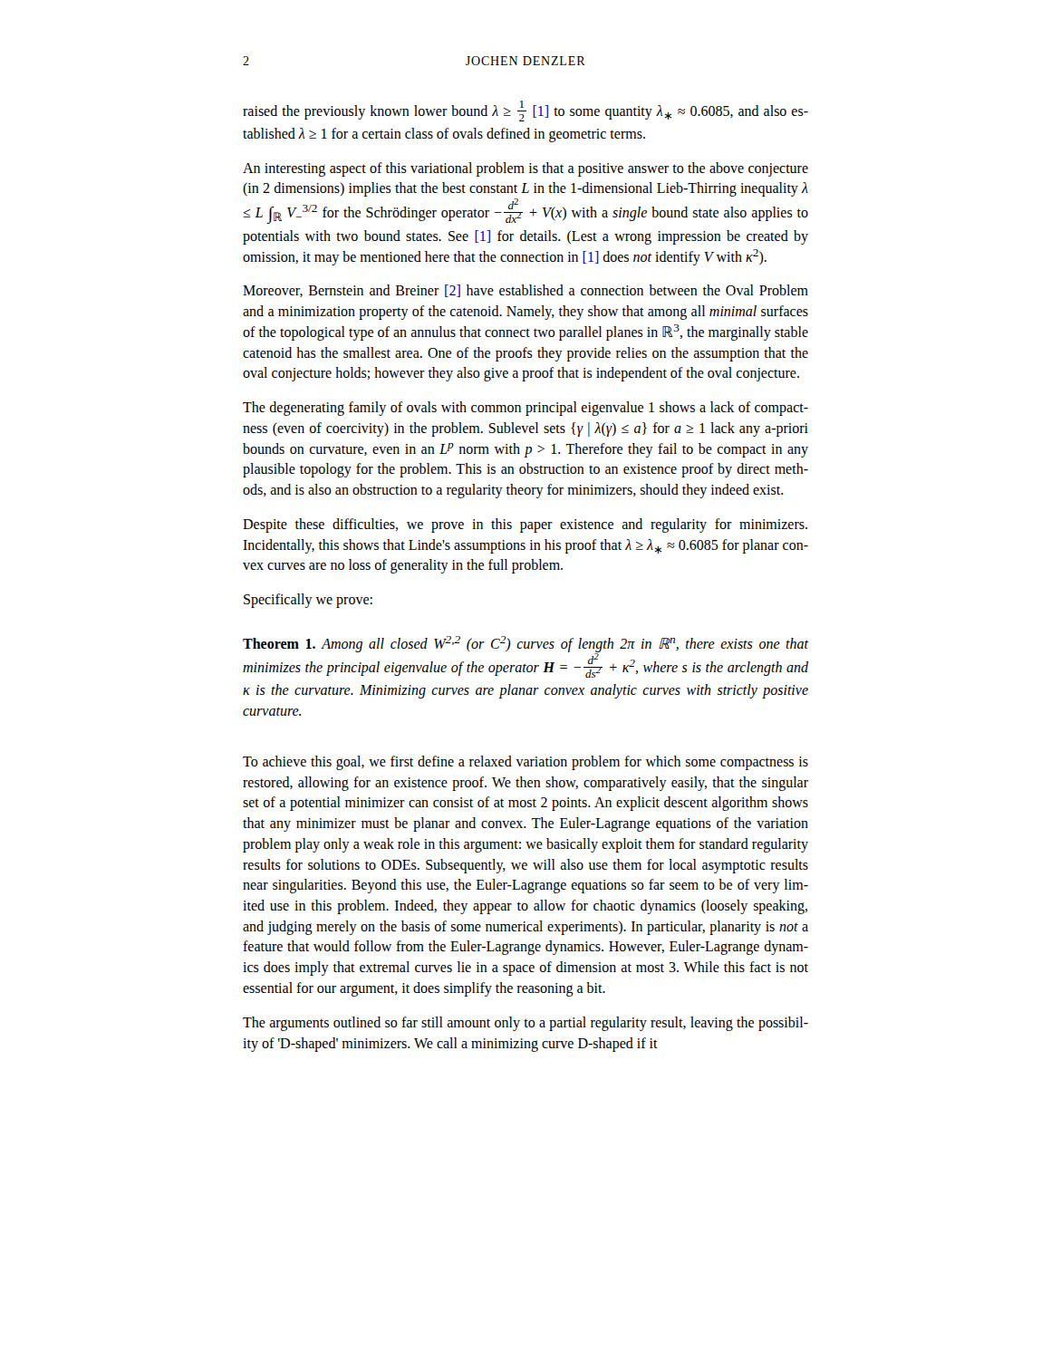2
Jochen Denzler
raised the previously known lower bound λ ≥ 12 [1] to some quantity λ∗ ≈ 0.6085, and also established λ ≥ 1 for a certain class of ovals defined in geometric terms.
An interesting aspect of this variational problem is that a positive answer to the above conjecture (in 2 dimensions) implies that the best constant L in the 1-dimensional Lieb-Thirring inequality λ ≤ L ∫ℝ V−3/2 for the Schrödinger operator −d2 dx2 + V(x) with a single bound state also applies to potentials with two bound states. See [1] for details. (Lest a wrong impression be created by omission, it may be mentioned here that the connection in [1] does not identify V with κ2).
Moreover, Bernstein and Breiner [2] have established a connection between the Oval Problem and a minimization property of the catenoid. Namely, they show that among all minimal surfaces of the topological type of an annulus that connect two parallel planes in ℝ3, the marginally stable catenoid has the smallest area. One of the proofs they provide relies on the assumption that the oval conjecture holds; however they also give a proof that is independent of the oval conjecture.
The degenerating family of ovals with common principal eigenvalue 1 shows a lack of compactness (even of coercivity) in the problem. Sublevel sets {γ | λ(γ) ≤ a} for a ≥ 1 lack any a-priori bounds on curvature, even in an Lp norm with p > 1. Therefore they fail to be compact in any plausible topology for the problem. This is an obstruction to an existence proof by direct methods, and is also an obstruction to a regularity theory for minimizers, should they indeed exist.
Despite these difficulties, we prove in this paper existence and regularity for minimizers. Incidentally, this shows that Linde's assumptions in his proof that λ ≥ λ∗ ≈ 0.6085 for planar convex curves are no loss of generality in the full problem.
Specifically we prove:
Theorem 1. Among all closed W2,2 (or C2) curves of length 2π in ℝn, there exists one that minimizes the principal eigenvalue of the operator H = −d2 ds2 + κ2, where s is the arclength and κ is the curvature. Minimizing curves are planar convex analytic curves with strictly positive curvature.
To achieve this goal, we first define a relaxed variation problem for which some compactness is restored, allowing for an existence proof. We then show, comparatively easily, that the singular set of a potential minimizer can consist of at most 2 points. An explicit descent algorithm shows that any minimizer must be planar and convex. The Euler-Lagrange equations of the variation problem play only a weak role in this argument: we basically exploit them for standard regularity results for solutions to ODEs. Subsequently, we will also use them for local asymptotic results near singularities. Beyond this use, the Euler-Lagrange equations so far seem to be of very limited use in this problem. Indeed, they appear to allow for chaotic dynamics (loosely speaking, and judging merely on the basis of some numerical experiments). In particular, planarity is not a feature that would follow from the Euler-Lagrange dynamics. However, Euler-Lagrange dynamics does imply that extremal curves lie in a space of dimension at most 3. While this fact is not essential for our argument, it does simplify the reasoning a bit.
The arguments outlined so far still amount only to a partial regularity result, leaving the possibility of 'D-shaped' minimizers. We call a minimizing curve D-shaped if it